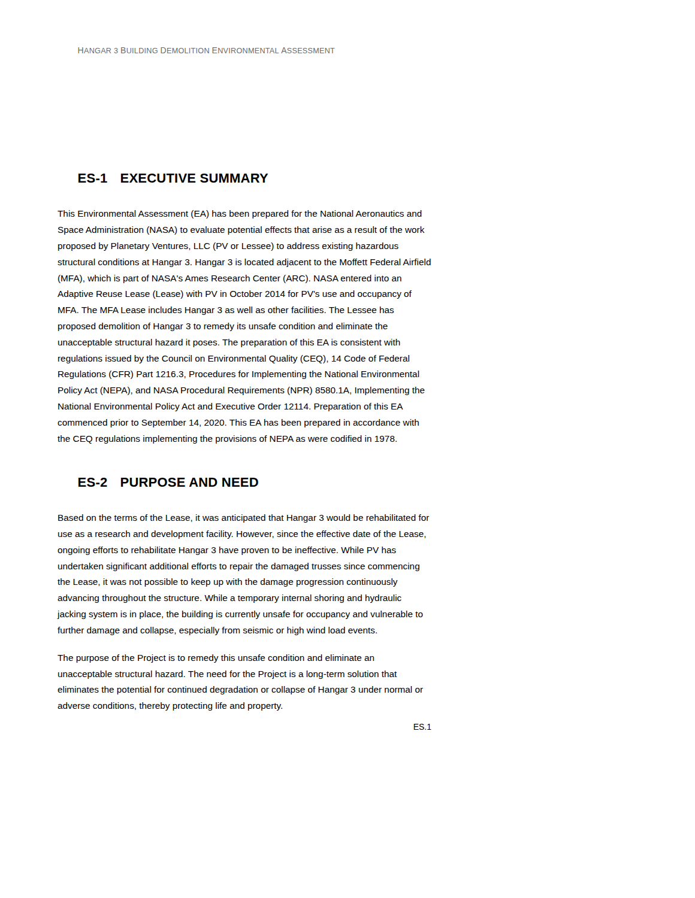HANGAR 3 BUILDING DEMOLITION ENVIRONMENTAL ASSESSMENT
ES-1 Executive Summary
This Environmental Assessment (EA) has been prepared for the National Aeronautics and Space Administration (NASA) to evaluate potential effects that arise as a result of the work proposed by Planetary Ventures, LLC (PV or Lessee) to address existing hazardous structural conditions at Hangar 3. Hangar 3 is located adjacent to the Moffett Federal Airfield (MFA), which is part of NASA's Ames Research Center (ARC). NASA entered into an Adaptive Reuse Lease (Lease) with PV in October 2014 for PV's use and occupancy of MFA. The MFA Lease includes Hangar 3 as well as other facilities. The Lessee has proposed demolition of Hangar 3 to remedy its unsafe condition and eliminate the unacceptable structural hazard it poses. The preparation of this EA is consistent with regulations issued by the Council on Environmental Quality (CEQ), 14 Code of Federal Regulations (CFR) Part 1216.3, Procedures for Implementing the National Environmental Policy Act (NEPA), and NASA Procedural Requirements (NPR) 8580.1A, Implementing the National Environmental Policy Act and Executive Order 12114. Preparation of this EA commenced prior to September 14, 2020. This EA has been prepared in accordance with the CEQ regulations implementing the provisions of NEPA as were codified in 1978.
ES-2 Purpose and Need
Based on the terms of the Lease, it was anticipated that Hangar 3 would be rehabilitated for use as a research and development facility. However, since the effective date of the Lease, ongoing efforts to rehabilitate Hangar 3 have proven to be ineffective. While PV has undertaken significant additional efforts to repair the damaged trusses since commencing the Lease, it was not possible to keep up with the damage progression continuously advancing throughout the structure. While a temporary internal shoring and hydraulic jacking system is in place, the building is currently unsafe for occupancy and vulnerable to further damage and collapse, especially from seismic or high wind load events.
The purpose of the Project is to remedy this unsafe condition and eliminate an unacceptable structural hazard. The need for the Project is a long-term solution that eliminates the potential for continued degradation or collapse of Hangar 3 under normal or adverse conditions, thereby protecting life and property.
ES.1